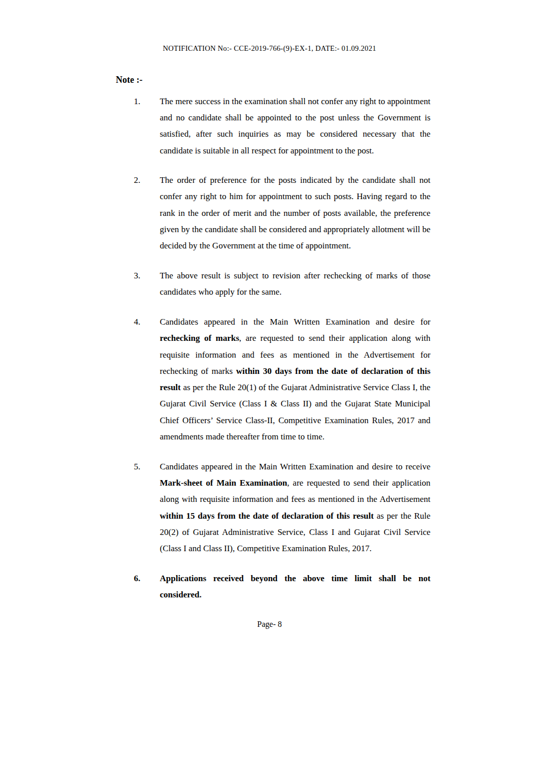NOTIFICATION No:- CCE-2019-766-(9)-EX-1, DATE:- 01.09.2021
Note :-
1. The mere success in the examination shall not confer any right to appointment and no candidate shall be appointed to the post unless the Government is satisfied, after such inquiries as may be considered necessary that the candidate is suitable in all respect for appointment to the post.
2. The order of preference for the posts indicated by the candidate shall not confer any right to him for appointment to such posts. Having regard to the rank in the order of merit and the number of posts available, the preference given by the candidate shall be considered and appropriately allotment will be decided by the Government at the time of appointment.
3. The above result is subject to revision after rechecking of marks of those candidates who apply for the same.
4. Candidates appeared in the Main Written Examination and desire for rechecking of marks, are requested to send their application along with requisite information and fees as mentioned in the Advertisement for rechecking of marks within 30 days from the date of declaration of this result as per the Rule 20(1) of the Gujarat Administrative Service Class I, the Gujarat Civil Service (Class I & Class II) and the Gujarat State Municipal Chief Officers’ Service Class-II, Competitive Examination Rules, 2017 and amendments made thereafter from time to time.
5. Candidates appeared in the Main Written Examination and desire to receive Mark-sheet of Main Examination, are requested to send their application along with requisite information and fees as mentioned in the Advertisement within 15 days from the date of declaration of this result as per the Rule 20(2) of Gujarat Administrative Service, Class I and Gujarat Civil Service (Class I and Class II), Competitive Examination Rules, 2017.
6. Applications received beyond the above time limit shall be not considered.
Page- 8